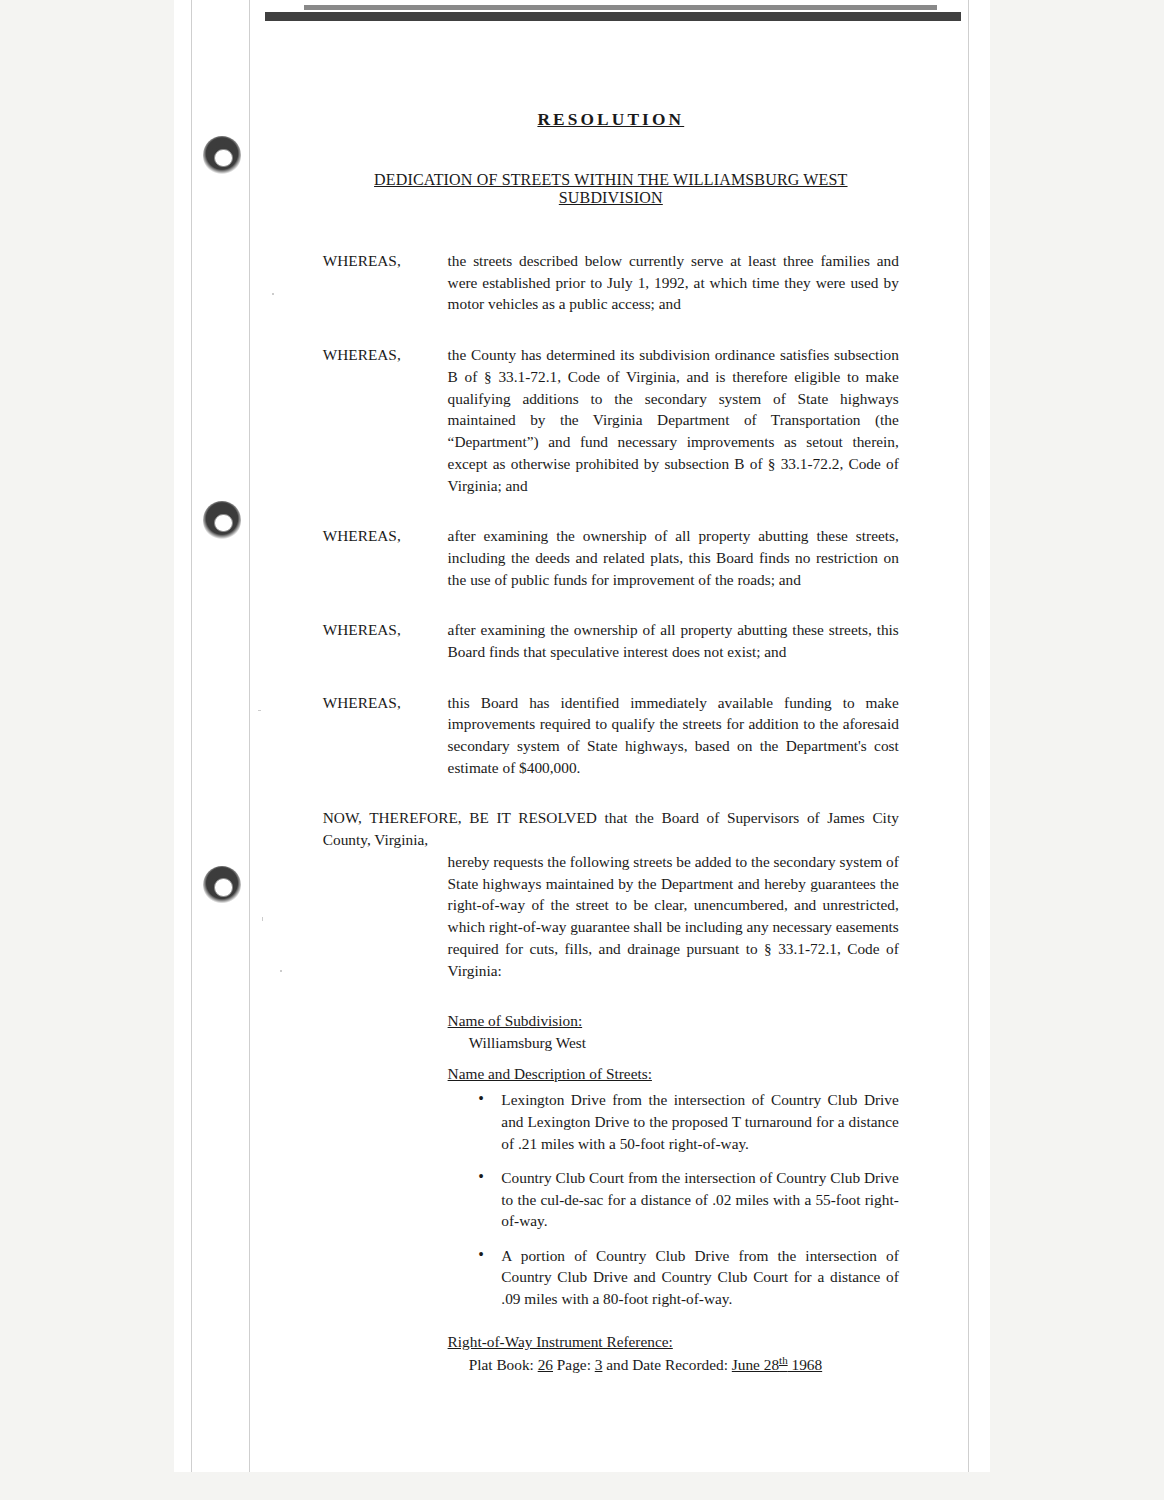Resolution
Dedication of Streets Within the Williamsburg West Subdivision
WHEREAS,
the streets described below currently serve at least three families and were established prior to July 1, 1992, at which time they were used by motor vehicles as a public access; and
WHEREAS,
the County has determined its subdivision ordinance satisfies subsection B of § 33.1-72.1, Code of Virginia, and is therefore eligible to make qualifying additions to the secondary system of State highways maintained by the Virginia Department of Transportation (the “Department”) and fund necessary improvements as setout therein, except as otherwise prohibited by subsection B of § 33.1-72.2, Code of Virginia; and
WHEREAS,
after examining the ownership of all property abutting these streets, including the deeds and related plats, this Board finds no restriction on the use of public funds for improvement of the roads; and
WHEREAS,
after examining the ownership of all property abutting these streets, this Board finds that speculative interest does not exist; and
WHEREAS,
this Board has identified immediately available funding to make improvements required to qualify the streets for addition to the aforesaid secondary system of State highways, based on the Department's cost estimate of $400,000.
NOW, THEREFORE, BE IT RESOLVED that the Board of Supervisors of James City County, Virginia, hereby requests the following streets be added to the secondary system of State highways maintained by the Department and hereby guarantees the right-of-way of the street to be clear, unencumbered, and unrestricted, which right-of-way guarantee shall be including any necessary easements required for cuts, fills, and drainage pursuant to § 33.1-72.1, Code of Virginia:
Name of Subdivision: Williamsburg West Name and Description of Streets:
Lexington Drive from the intersection of Country Club Drive and Lexington Drive to the proposed T turnaround for a distance of .21 miles with a 50-foot right-of-way.
Country Club Court from the intersection of Country Club Drive to the cul-de-sac for a distance of .02 miles with a 55-foot right-of-way.
A portion of Country Club Drive from the intersection of Country Club Drive and Country Club Court for a distance of .09 miles with a 80-foot right-of-way.
Right-of-Way Instrument Reference: Plat Book: 26 Page: 3 and Date Recorded: June 28th 1968